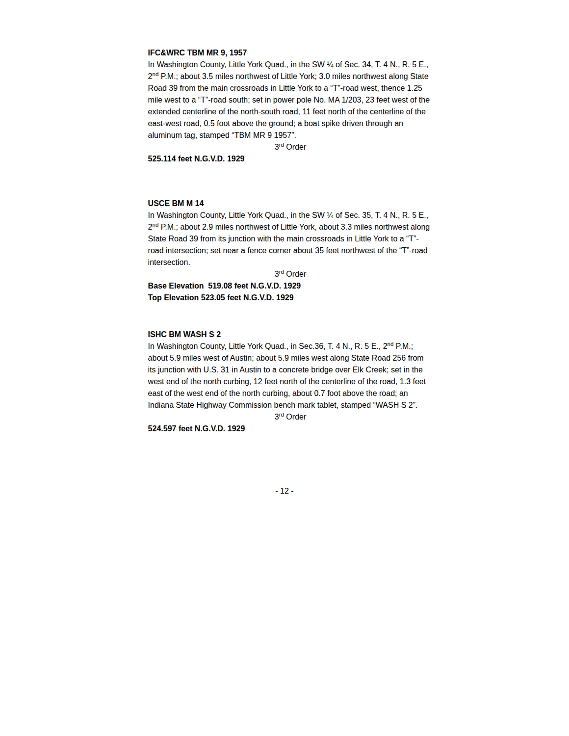IFC&WRC TBM MR 9, 1957
In Washington County, Little York Quad., in the SW ¼ of Sec. 34, T. 4 N., R. 5 E., 2nd P.M.; about 3.5 miles northwest of Little York; 3.0 miles northwest along State Road 39 from the main crossroads in Little York to a “T”-road west, thence 1.25 mile west to a “T”-road south; set in power pole No. MA 1/203, 23 feet west of the extended centerline of the north-south road, 11 feet north of the centerline of the east-west road, 0.5 foot above the ground; a boat spike driven through an aluminum tag, stamped “TBM MR 9 1957”.
3rd Order
525.114 feet N.G.V.D. 1929
USCE BM M 14
In Washington County, Little York Quad., in the SW ¼ of Sec. 35, T. 4 N., R. 5 E., 2nd P.M.; about 2.9 miles northwest of Little York, about 3.3 miles northwest along State Road 39 from its junction with the main crossroads in Little York to a “T”-road intersection; set near a fence corner about 35 feet northwest of the “T”-road intersection.
3rd Order
Base Elevation 519.08 feet N.G.V.D. 1929
Top Elevation 523.05 feet N.G.V.D. 1929
ISHC BM WASH S 2
In Washington County, Little York Quad., in Sec.36, T. 4 N., R. 5 E., 2nd P.M.; about 5.9 miles west of Austin; about 5.9 miles west along State Road 256 from its junction with U.S. 31 in Austin to a concrete bridge over Elk Creek; set in the west end of the north curbing, 12 feet north of the centerline of the road, 1.3 feet east of the west end of the north curbing, about 0.7 foot above the road; an Indiana State Highway Commission bench mark tablet, stamped “WASH S 2”.
3rd Order
524.597 feet N.G.V.D. 1929
- 12 -